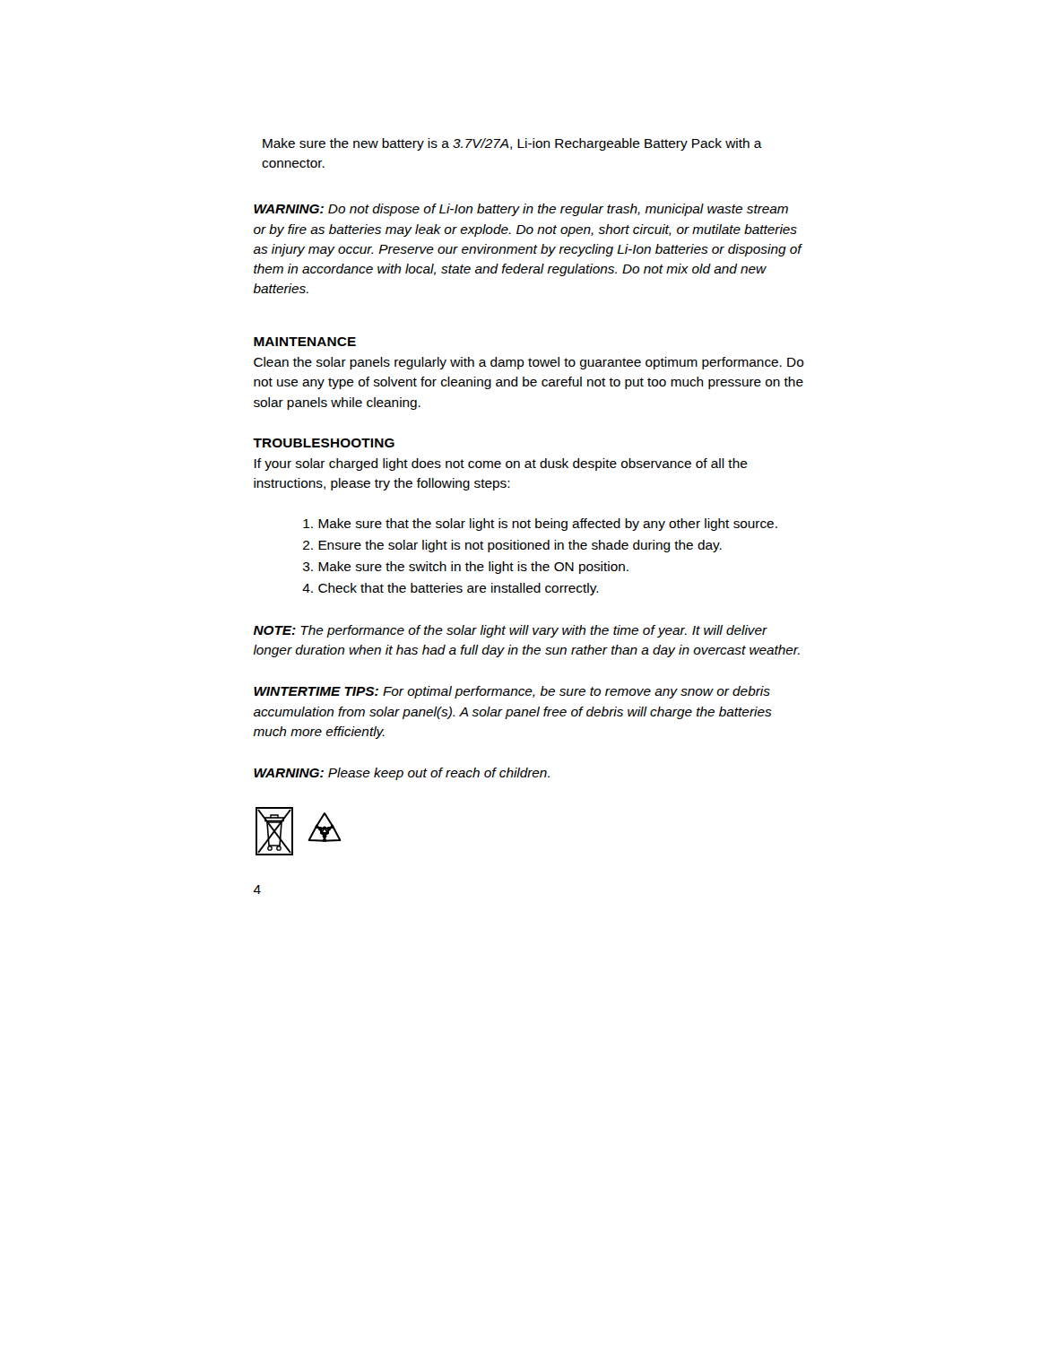Make sure the new battery is a 3.7V/27A, Li-ion Rechargeable Battery Pack with a connector.
WARNING: Do not dispose of Li-Ion battery in the regular trash, municipal waste stream or by fire as batteries may leak or explode. Do not open, short circuit, or mutilate batteries as injury may occur. Preserve our environment by recycling Li-Ion batteries or disposing of them in accordance with local, state and federal regulations. Do not mix old and new batteries.
MAINTENANCE
Clean the solar panels regularly with a damp towel to guarantee optimum performance. Do not use any type of solvent for cleaning and be careful not to put too much pressure on the solar panels while cleaning.
TROUBLESHOOTING
If your solar charged light does not come on at dusk despite observance of all the instructions, please try the following steps:
Make sure that the solar light is not being affected by any other light source.
Ensure the solar light is not positioned in the shade during the day.
Make sure the switch in the light is the ON position.
Check that the batteries are installed correctly.
NOTE: The performance of the solar light will vary with the time of year. It will deliver longer duration when it has had a full day in the sun rather than a day in overcast weather.
WINTERTIME TIPS: For optimal performance, be sure to remove any snow or debris accumulation from solar panel(s). A solar panel free of debris will charge the batteries much more efficiently.
WARNING: Please keep out of reach of children.
4